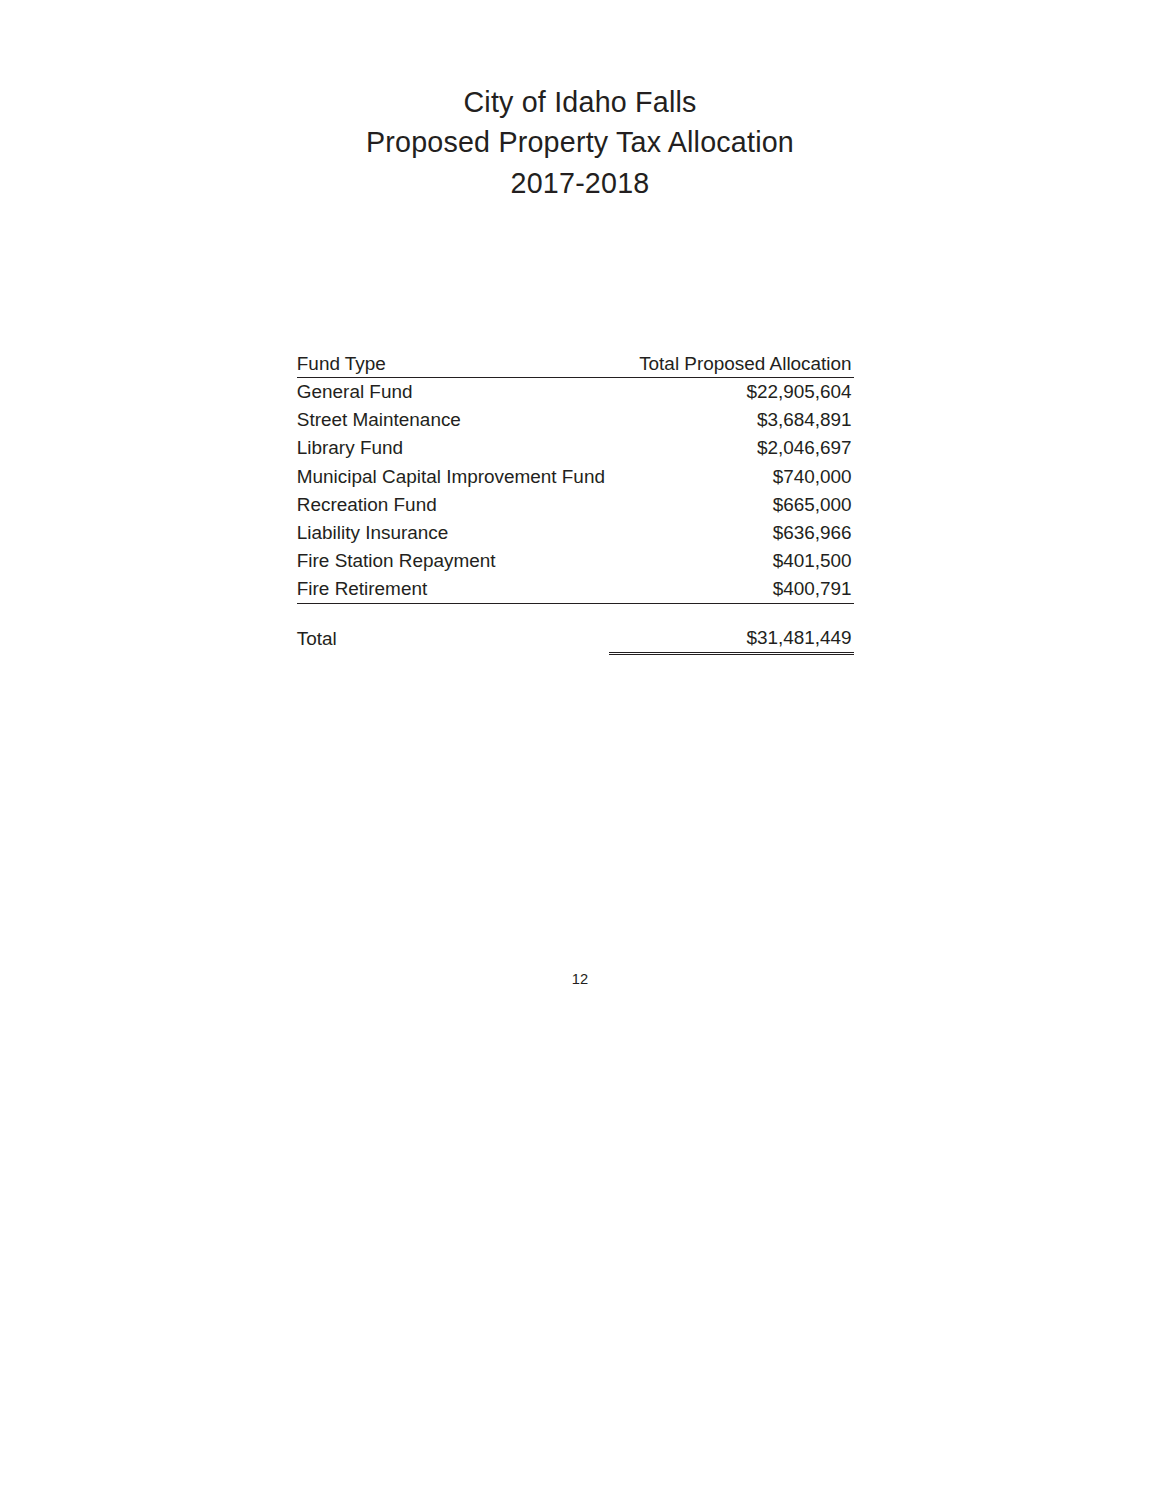City of Idaho Falls Proposed Property Tax Allocation 2017-2018
| Fund Type | Total Proposed Allocation |
| --- | --- |
| General Fund | $22,905,604 |
| Street Maintenance | $3,684,891 |
| Library Fund | $2,046,697 |
| Municipal Capital Improvement Fund | $740,000 |
| Recreation Fund | $665,000 |
| Liability Insurance | $636,966 |
| Fire Station Repayment | $401,500 |
| Fire Retirement | $400,791 |
| Total | $31,481,449 |
12